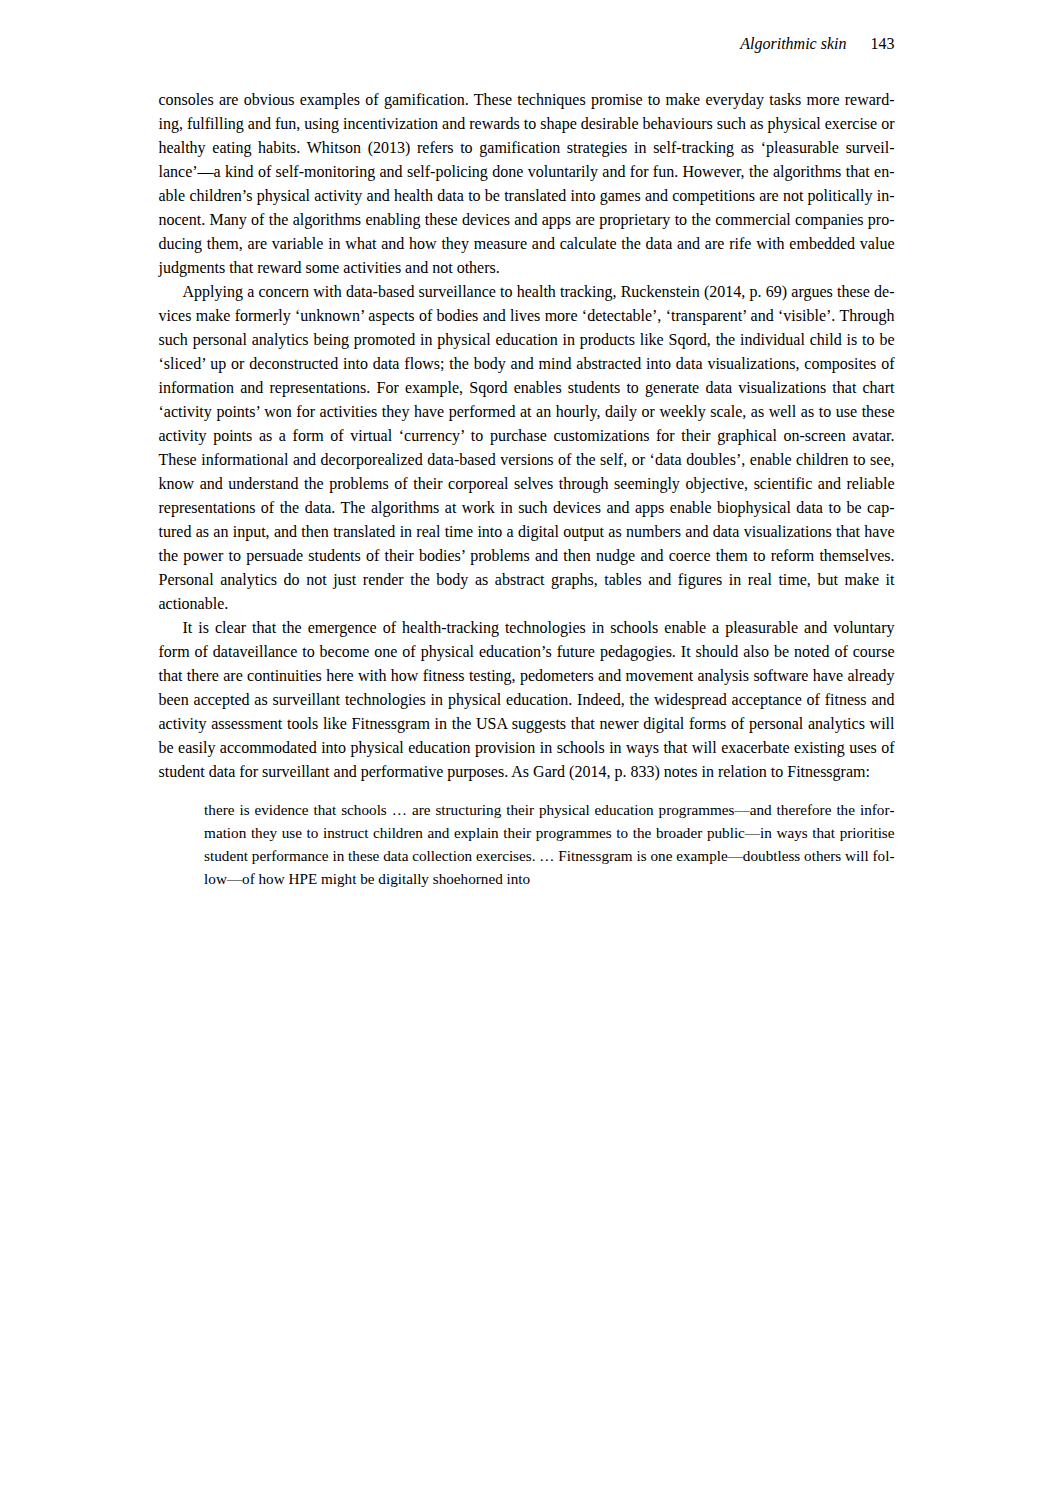Algorithmic skin 143
consoles are obvious examples of gamification. These techniques promise to make everyday tasks more rewarding, fulfilling and fun, using incentivization and rewards to shape desirable behaviours such as physical exercise or healthy eating habits. Whitson (2013) refers to gamification strategies in self-tracking as ‘pleasurable surveillance’—a kind of self-monitoring and self-policing done voluntarily and for fun. However, the algorithms that enable children’s physical activity and health data to be translated into games and competitions are not politically innocent. Many of the algorithms enabling these devices and apps are proprietary to the commercial companies producing them, are variable in what and how they measure and calculate the data and are rife with embedded value judgments that reward some activities and not others.
Applying a concern with data-based surveillance to health tracking, Ruckenstein (2014, p. 69) argues these devices make formerly ‘unknown’ aspects of bodies and lives more ‘detectable’, ‘transparent’ and ‘visible’. Through such personal analytics being promoted in physical education in products like Sqord, the individual child is to be ‘sliced’ up or deconstructed into data flows; the body and mind abstracted into data visualizations, composites of information and representations. For example, Sqord enables students to generate data visualizations that chart ‘activity points’ won for activities they have performed at an hourly, daily or weekly scale, as well as to use these activity points as a form of virtual ‘currency’ to purchase customizations for their graphical on-screen avatar. These informational and decorporealized data-based versions of the self, or ‘data doubles’, enable children to see, know and understand the problems of their corporeal selves through seemingly objective, scientific and reliable representations of the data. The algorithms at work in such devices and apps enable biophysical data to be captured as an input, and then translated in real time into a digital output as numbers and data visualizations that have the power to persuade students of their bodies’ problems and then nudge and coerce them to reform themselves. Personal analytics do not just render the body as abstract graphs, tables and figures in real time, but make it actionable.
It is clear that the emergence of health-tracking technologies in schools enable a pleasurable and voluntary form of dataveillance to become one of physical education’s future pedagogies. It should also be noted of course that there are continuities here with how fitness testing, pedometers and movement analysis software have already been accepted as surveillant technologies in physical education. Indeed, the widespread acceptance of fitness and activity assessment tools like Fitnessgram in the USA suggests that newer digital forms of personal analytics will be easily accommodated into physical education provision in schools in ways that will exacerbate existing uses of student data for surveillant and performative purposes. As Gard (2014, p. 833) notes in relation to Fitnessgram:
there is evidence that schools … are structuring their physical education programmes—and therefore the information they use to instruct children and explain their programmes to the broader public—in ways that prioritise student performance in these data collection exercises. … Fitnessgram is one example—doubtless others will follow—of how HPE might be digitally shoehorned into